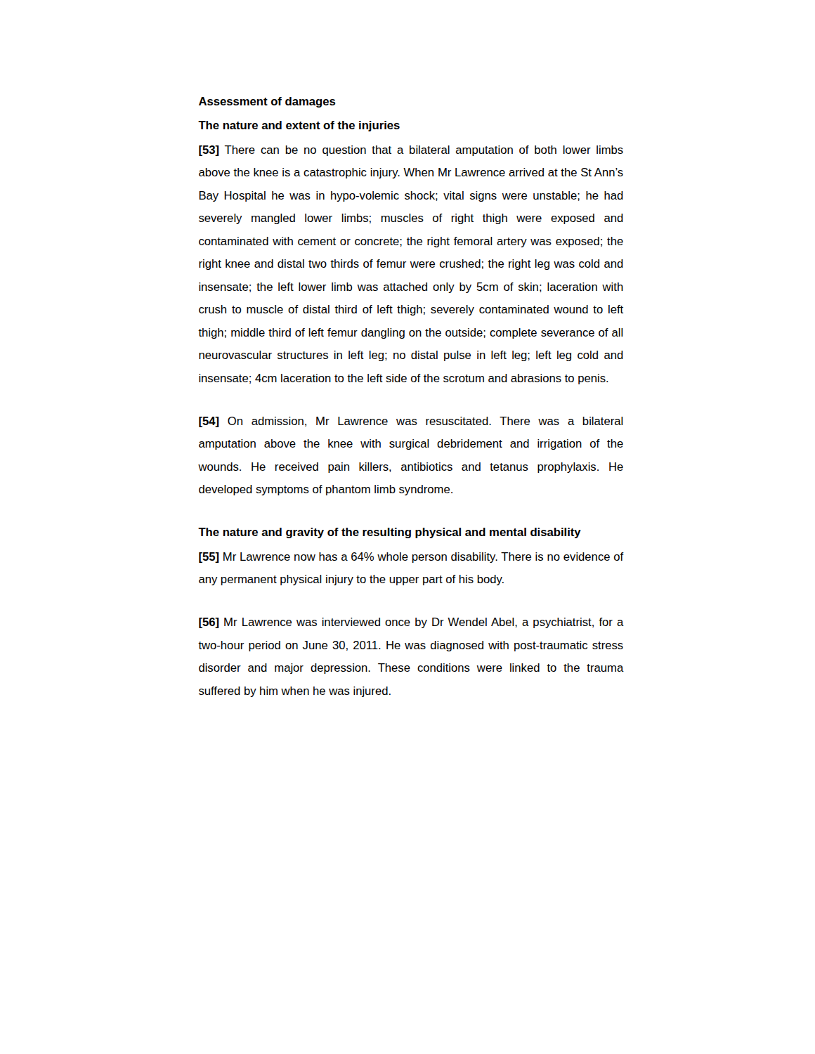Assessment of damages
The nature and extent of the injuries
[53] There can be no question that a bilateral amputation of both lower limbs above the knee is a catastrophic injury. When Mr Lawrence arrived at the St Ann’s Bay Hospital he was in hypo-volemic shock; vital signs were unstable; he had severely mangled lower limbs; muscles of right thigh were exposed and contaminated with cement or concrete; the right femoral artery was exposed; the right knee and distal two thirds of femur were crushed; the right leg was cold and insensate; the left lower limb was attached only by 5cm of skin; laceration with crush to muscle of distal third of left thigh; severely contaminated wound to left thigh; middle third of left femur dangling on the outside; complete severance of all neurovascular structures in left leg; no distal pulse in left leg; left leg cold and insensate; 4cm laceration to the left side of the scrotum and abrasions to penis.
[54] On admission, Mr Lawrence was resuscitated. There was a bilateral amputation above the knee with surgical debridement and irrigation of the wounds. He received pain killers, antibiotics and tetanus prophylaxis. He developed symptoms of phantom limb syndrome.
The nature and gravity of the resulting physical and mental disability
[55] Mr Lawrence now has a 64% whole person disability. There is no evidence of any permanent physical injury to the upper part of his body.
[56] Mr Lawrence was interviewed once by Dr Wendel Abel, a psychiatrist, for a two-hour period on June 30, 2011. He was diagnosed with post-traumatic stress disorder and major depression. These conditions were linked to the trauma suffered by him when he was injured.